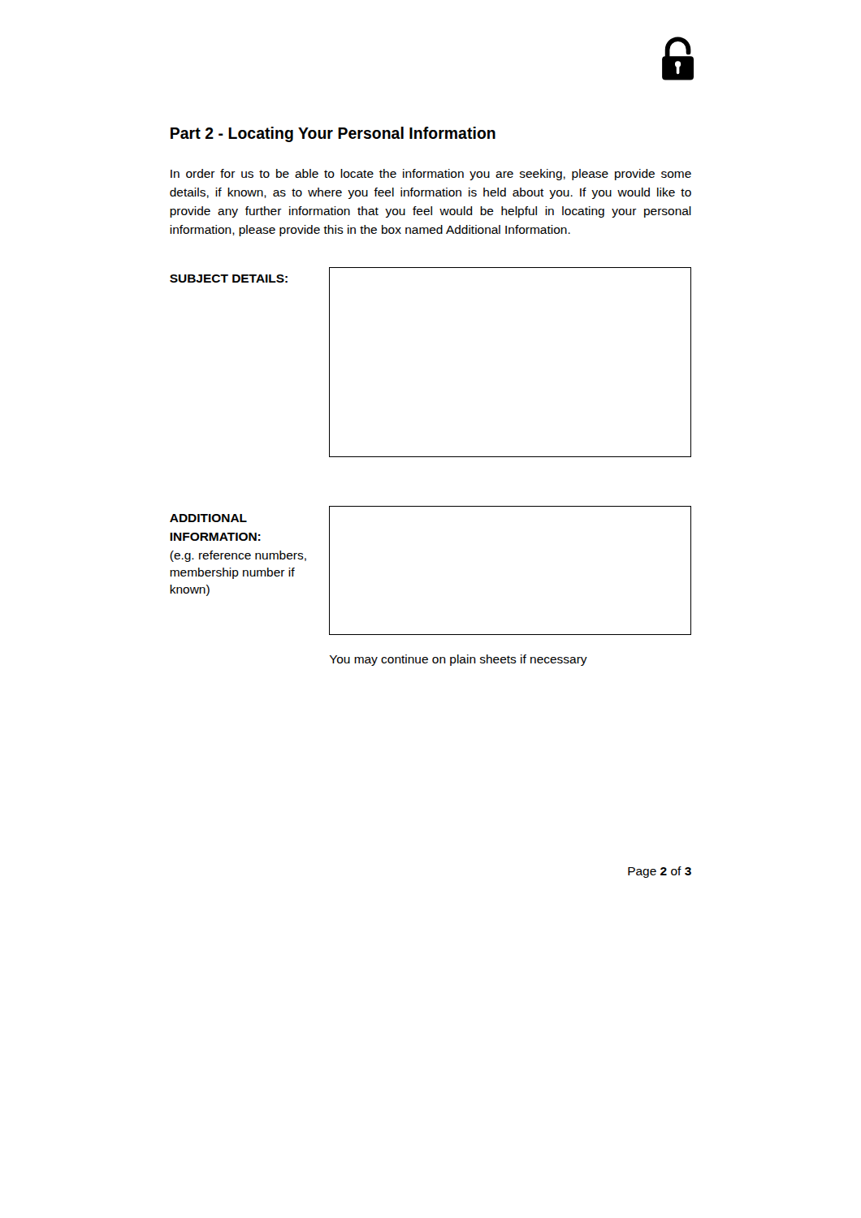Part 2 - Locating Your Personal Information
In order for us to be able to locate the information you are seeking, please provide some details, if known, as to where you feel information is held about you. If you would like to provide any further information that you feel would be helpful in locating your personal information, please provide this in the box named Additional Information.
SUBJECT DETAILS:
ADDITIONAL INFORMATION: (e.g. reference numbers, membership number if known)
You may continue on plain sheets if necessary
Page 2 of 3